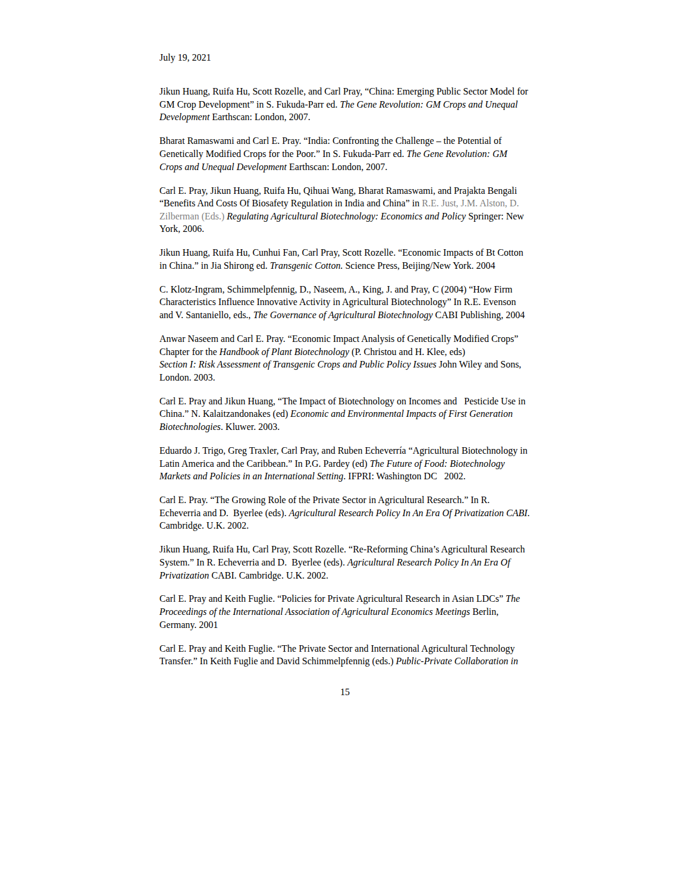July 19, 2021
Jikun Huang, Ruifa Hu, Scott Rozelle, and Carl Pray, “China: Emerging Public Sector Model for GM Crop Development” in S. Fukuda-Parr ed. The Gene Revolution: GM Crops and Unequal Development Earthscan: London, 2007.
Bharat Ramaswami and Carl E. Pray. “India: Confronting the Challenge – the Potential of Genetically Modified Crops for the Poor.” In S. Fukuda-Parr ed. The Gene Revolution: GM Crops and Unequal Development Earthscan: London, 2007.
Carl E. Pray, Jikun Huang, Ruifa Hu, Qihuai Wang, Bharat Ramaswami, and Prajakta Bengali “Benefits And Costs Of Biosafety Regulation in India and China” in R.E. Just, J.M. Alston, D. Zilberman (Eds.) Regulating Agricultural Biotechnology: Economics and Policy Springer: New York, 2006.
Jikun Huang, Ruifa Hu, Cunhui Fan, Carl Pray, Scott Rozelle. “Economic Impacts of Bt Cotton in China.” in Jia Shirong ed. Transgenic Cotton. Science Press, Beijing/New York. 2004
C. Klotz-Ingram, Schimmelpfennig, D., Naseem, A., King, J. and Pray, C (2004) “How Firm Characteristics Influence Innovative Activity in Agricultural Biotechnology” In R.E. Evenson and V. Santaniello, eds., The Governance of Agricultural Biotechnology CABI Publishing, 2004
Anwar Naseem and Carl E. Pray. “Economic Impact Analysis of Genetically Modified Crops” Chapter for the Handbook of Plant Biotechnology (P. Christou and H. Klee, eds)
Section I: Risk Assessment of Transgenic Crops and Public Policy Issues John Wiley and Sons, London. 2003.
Carl E. Pray and Jikun Huang, “The Impact of Biotechnology on Incomes and Pesticide Use in China.” N. Kalaitzandonakes (ed) Economic and Environmental Impacts of First Generation Biotechnologies. Kluwer. 2003.
Eduardo J. Trigo, Greg Traxler, Carl Pray, and Ruben Echeverría “Agricultural Biotechnology in Latin America and the Caribbean.” In P.G. Pardey (ed) The Future of Food: Biotechnology Markets and Policies in an International Setting. IFPRI: Washington DC 2002.
Carl E. Pray. “The Growing Role of the Private Sector in Agricultural Research.” In R. Echeverria and D. Byerlee (eds). Agricultural Research Policy In An Era Of Privatization CABI. Cambridge. U.K. 2002.
Jikun Huang, Ruifa Hu, Carl Pray, Scott Rozelle. “Re-Reforming China’s Agricultural Research System.” In R. Echeverria and D. Byerlee (eds). Agricultural Research Policy In An Era Of Privatization CABI. Cambridge. U.K. 2002.
Carl E. Pray and Keith Fuglie. “Policies for Private Agricultural Research in Asian LDCs” The Proceedings of the International Association of Agricultural Economics Meetings Berlin, Germany. 2001
Carl E. Pray and Keith Fuglie. “The Private Sector and International Agricultural Technology Transfer.” In Keith Fuglie and David Schimmelpfennig (eds.) Public-Private Collaboration in
15